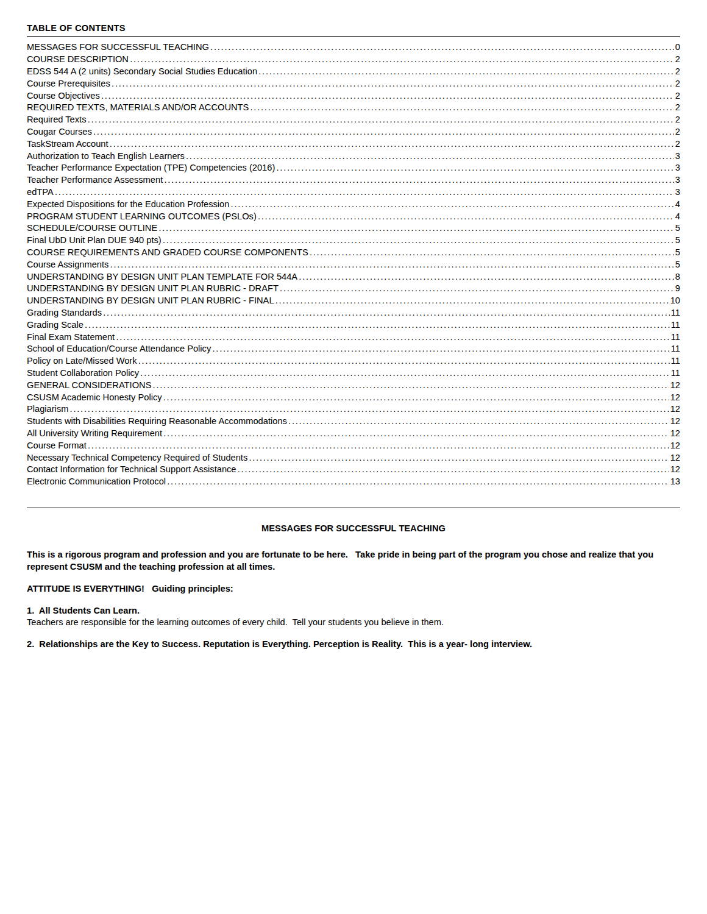TABLE OF CONTENTS
MESSAGES FOR SUCCESSFUL TEACHING 0
COURSE DESCRIPTION 2
EDSS 544 A (2 units) Secondary Social Studies Education 2
Course Prerequisites 2
Course Objectives 2
REQUIRED TEXTS, MATERIALS AND/OR ACCOUNTS 2
Required Texts 2
Cougar Courses 2
TaskStream Account 2
Authorization to Teach English Learners 3
Teacher Performance Expectation (TPE) Competencies (2016) 3
Teacher Performance Assessment 3
edTPA 3
Expected Dispositions for the Education Profession 4
PROGRAM STUDENT LEARNING OUTCOMES (PSLOs) 4
SCHEDULE/COURSE OUTLINE 5
Final UbD Unit Plan DUE 940 pts) 5
COURSE REQUIREMENTS AND GRADED COURSE COMPONENTS 5
Course Assignments 5
UNDERSTANDING BY DESIGN UNIT PLAN TEMPLATE FOR 544A 8
UNDERSTANDING BY DESIGN UNIT PLAN RUBRIC - DRAFT 9
UNDERSTANDING BY DESIGN UNIT PLAN RUBRIC - FINAL 10
Grading Standards 11
Grading Scale 11
Final Exam Statement 11
School of Education/Course Attendance Policy 11
Policy on Late/Missed Work 11
Student Collaboration Policy 11
GENERAL CONSIDERATIONS 12
CSUSM Academic Honesty Policy 12
Plagiarism 12
Students with Disabilities Requiring Reasonable Accommodations 12
All University Writing Requirement 12
Course Format 12
Necessary Technical Competency Required of Students 12
Contact Information for Technical Support Assistance 12
Electronic Communication Protocol 13
MESSAGES FOR SUCCESSFUL TEACHING
This is a rigorous program and profession and you are fortunate to be here. Take pride in being part of the program you chose and realize that you represent CSUSM and the teaching profession at all times.
ATTITUDE IS EVERYTHING! Guiding principles:
1. All Students Can Learn.
Teachers are responsible for the learning outcomes of every child. Tell your students you believe in them.
2. Relationships are the Key to Success. Reputation is Everything. Perception is Reality. This is a year- long interview.